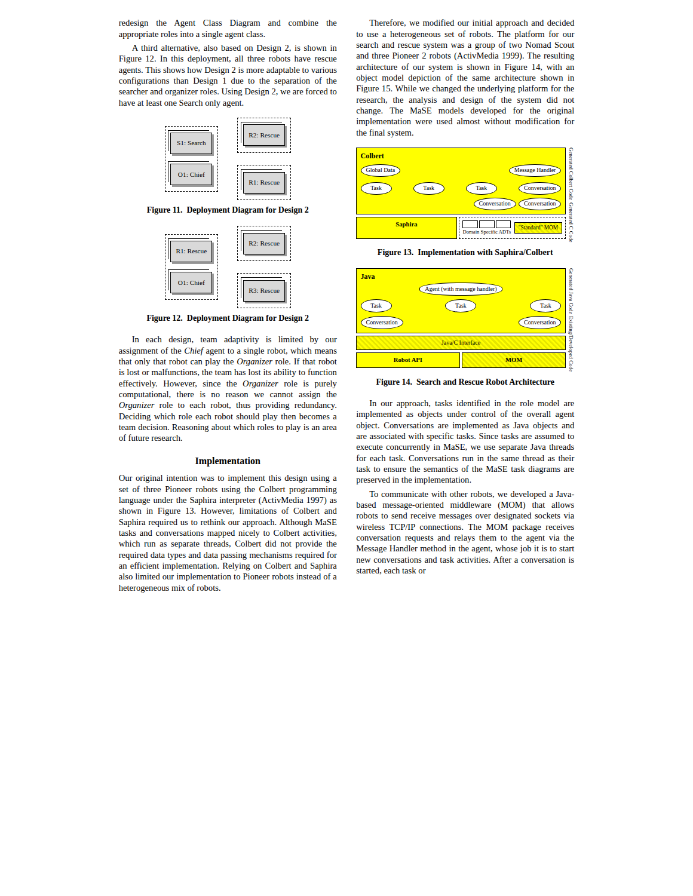redesign the Agent Class Diagram and combine the appropriate roles into a single agent class.
A third alternative, also based on Design 2, is shown in Figure 12. In this deployment, all three robots have rescue agents. This shows how Design 2 is more adaptable to various configurations than Design 1 due to the separation of the searcher and organizer roles. Using Design 2, we are forced to have at least one Search only agent.
S1: Search
O1: Chief
R2: Rescue
R1: Rescue
Figure 11. Deployment Diagram for Design 2
R1: Rescue
O1: Chief
R2: Rescue
R3: Rescue
Figure 12. Deployment Diagram for Design 2
In each design, team adaptivity is limited by our assignment of the Chief agent to a single robot, which means that only that robot can play the Organizer role. If that robot is lost or malfunctions, the team has lost its ability to function effectively. However, since the Organizer role is purely computational, there is no reason we cannot assign the Organizer role to each robot, thus providing redundancy. Deciding which role each robot should play then becomes a team decision. Reasoning about which roles to play is an area of future research.
Implementation
Our original intention was to implement this design using a set of three Pioneer robots using the Colbert programming language under the Saphira interpreter (ActivMedia 1997) as shown in Figure 13. However, limitations of Colbert and Saphira required us to rethink our approach. Although MaSE tasks and conversations mapped nicely to Colbert activities, which run as separate threads, Colbert did not provide the required data types and data passing mechanisms required for an efficient implementation. Relying on Colbert and Saphira also limited our implementation to Pioneer robots instead of a heterogeneous mix of robots.
Therefore, we modified our initial approach and decided to use a heterogeneous set of robots. The platform for our search and rescue system was a group of two Nomad Scout and three Pioneer 2 robots (ActivMedia 1999). The resulting architecture of our system is shown in Figure 14, with an object model depiction of the same architecture shown in Figure 15. While we changed the underlying platform for the research, the analysis and design of the system did not change. The MaSE models developed for the original implementation were used almost without modification for the final system.
Colbert
Global Data
Message Handler
Task
Task
Task
Conversation
Conversation
Conversation
Saphira
Domain Specific ADTs
"Standard" MOM
Generated Colbert Code
Generated C Code
Figure 13. Implementation with Saphira/Colbert
Java
Agent (with message handler)
Task
Task
Task
Conversation
Conversation
Java/C Interface
Robot API
MOM
Generated Java Code
Existing/Developed Code
Figure 14. Search and Rescue Robot Architecture
In our approach, tasks identified in the role model are implemented as objects under control of the overall agent object. Conversations are implemented as Java objects and are associated with specific tasks. Since tasks are assumed to execute concurrently in MaSE, we use separate Java threads for each task. Conversations run in the same thread as their task to ensure the semantics of the MaSE task diagrams are preserved in the implementation.
To communicate with other robots, we developed a Java-based message-oriented middleware (MOM) that allows robots to send receive messages over designated sockets via wireless TCP/IP connections. The MOM package receives conversation requests and relays them to the agent via the Message Handler method in the agent, whose job it is to start new conversations and task activities. After a conversation is started, each task or